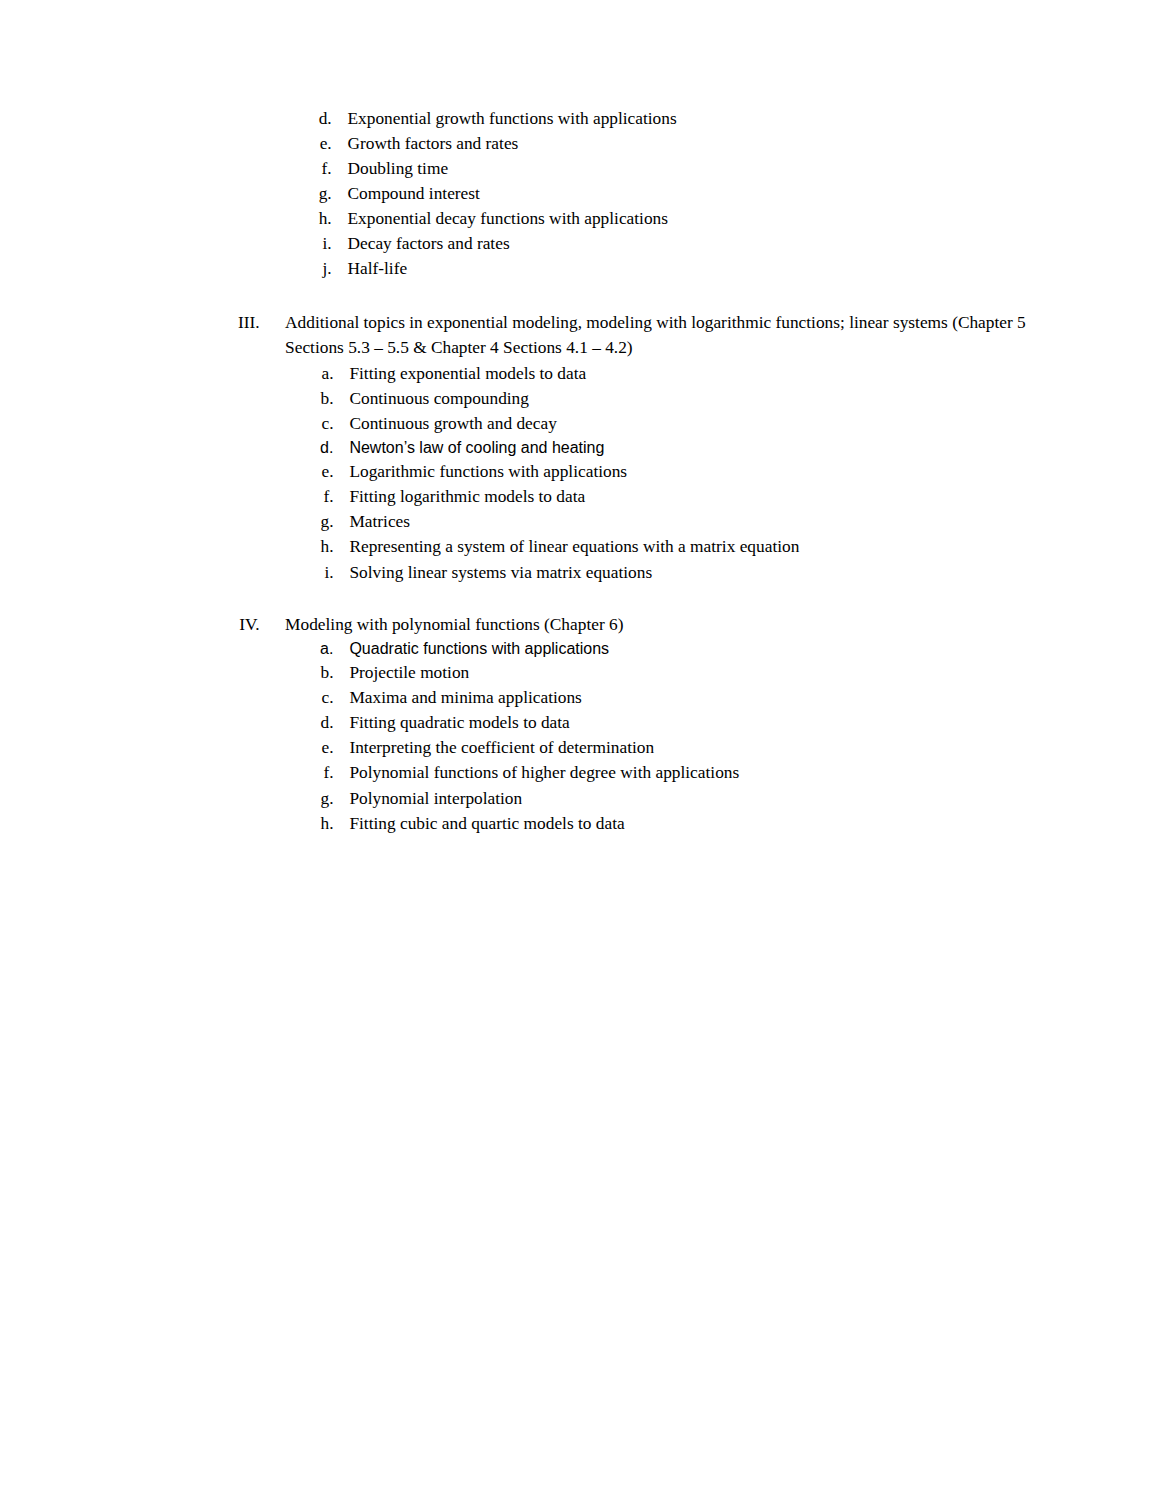Exponential growth functions with applications
Growth factors and rates
Doubling time
Compound interest
Exponential decay functions with applications
Decay factors and rates
Half-life
Additional topics in exponential modeling, modeling with logarithmic functions; linear systems (Chapter 5 Sections 5.3 – 5.5 & Chapter 4 Sections 4.1 – 4.2)
Fitting exponential models to data
Continuous compounding
Continuous growth and decay
Newton’s law of cooling and heating
Logarithmic functions with applications
Fitting logarithmic models to data
Matrices
Representing a system of linear equations with a matrix equation
Solving linear systems via matrix equations
Modeling with polynomial functions (Chapter 6)
Quadratic functions with applications
Projectile motion
Maxima and minima applications
Fitting quadratic models to data
Interpreting the coefficient of determination
Polynomial functions of higher degree with applications
Polynomial interpolation
Fitting cubic and quartic models to data